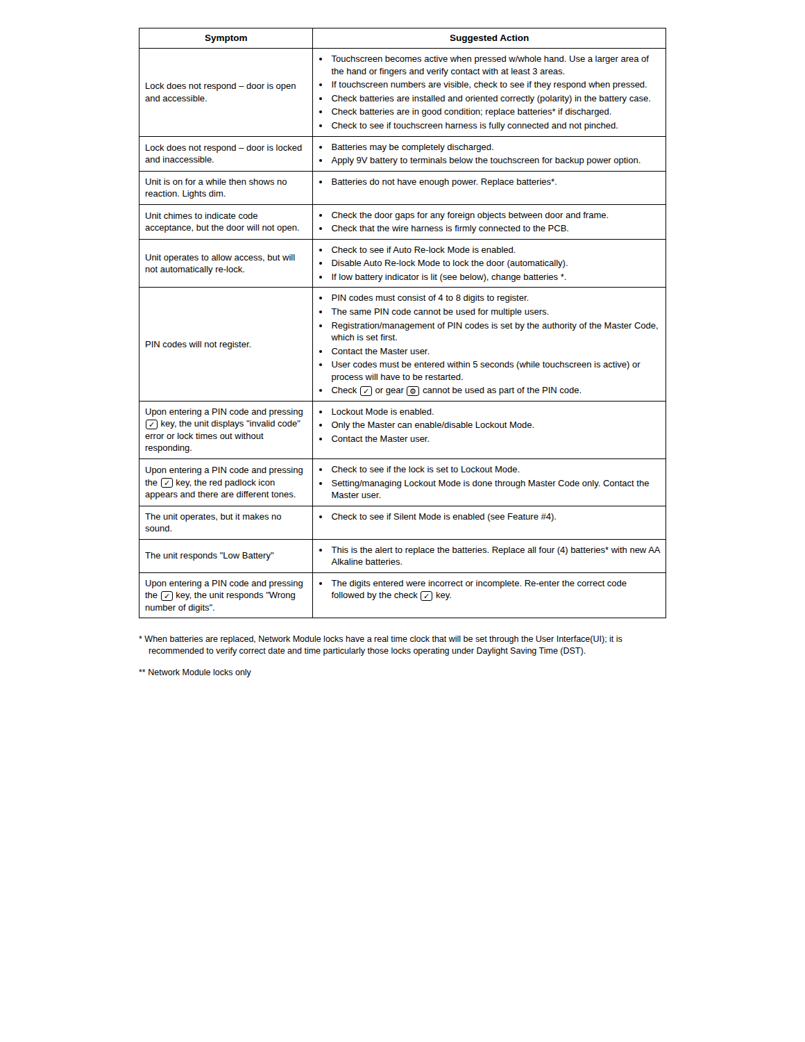| Symptom | Suggested Action |
| --- | --- |
| Lock does not respond – door is open and accessible. | Touchscreen becomes active when pressed w/whole hand. Use a larger area of the hand or fingers and verify contact with at least 3 areas. If touchscreen numbers are visible, check to see if they respond when pressed. Check batteries are installed and oriented correctly (polarity) in the battery case. Check batteries are in good condition; replace batteries* if discharged. Check to see if touchscreen harness is fully connected and not pinched. |
| Lock does not respond – door is locked and inaccessible. | Batteries may be completely discharged. Apply 9V battery to terminals below the touchscreen for backup power option. |
| Unit is on for a while then shows no reaction. Lights dim. | Batteries do not have enough power. Replace batteries*. |
| Unit chimes to indicate code acceptance, but the door will not open. | Check the door gaps for any foreign objects between door and frame. Check that the wire harness is firmly connected to the PCB. |
| Unit operates to allow access, but will not automatically re-lock. | Check to see if Auto Re-lock Mode is enabled. Disable Auto Re-lock Mode to lock the door (automatically). If low battery indicator is lit (see below), change batteries *. |
| PIN codes will not register. | PIN codes must consist of 4 to 8 digits to register. The same PIN code cannot be used for multiple users. Registration/management of PIN codes is set by the authority of the Master Code, which is set first. Contact the Master user. User codes must be entered within 5 seconds (while touchscreen is active) or process will have to be restarted. Check ✓ or gear ⚙ cannot be used as part of the PIN code. |
| Upon entering a PIN code and pressing ✓ key, the unit displays "invalid code" error or lock times out without responding. | Lockout Mode is enabled. Only the Master can enable/disable Lockout Mode. Contact the Master user. |
| Upon entering a PIN code and pressing the ✓ key, the red padlock icon appears and there are different tones. | Check to see if the lock is set to Lockout Mode. Setting/managing Lockout Mode is done through Master Code only. Contact the Master user. |
| The unit operates, but it makes no sound. | Check to see if Silent Mode is enabled (see Feature #4). |
| The unit responds "Low Battery" | This is the alert to replace the batteries. Replace all four (4) batteries* with new AA Alkaline batteries. |
| Upon entering a PIN code and pressing the ✓ key, the unit responds "Wrong number of digits". | The digits entered were incorrect or incomplete. Re-enter the correct code followed by the check ✓ key. |
* When batteries are replaced, Network Module locks have a real time clock that will be set through the User Interface(UI); it is recommended to verify correct date and time particularly those locks operating under Daylight Saving Time (DST).
** Network Module locks only